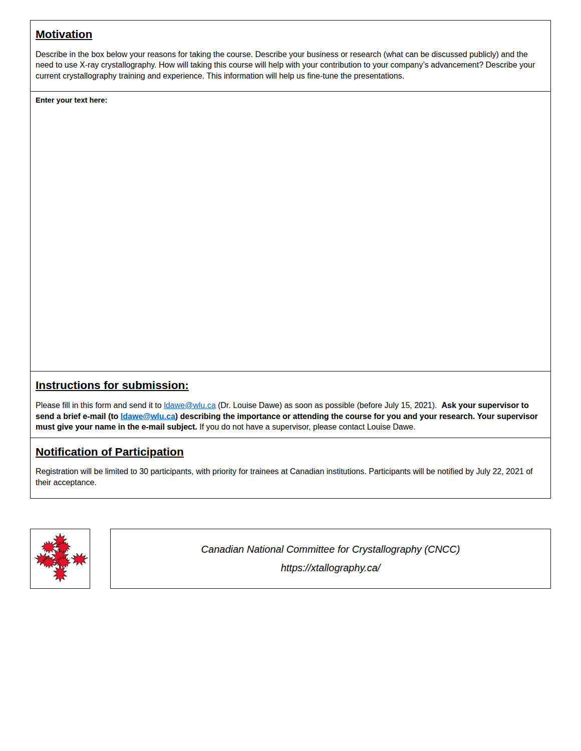| Motivation Describe in the box below your reasons for taking the course. Describe your business or research (what can be discussed publicly) and the need to use X-ray crystallography. How will taking this course will help with your contribution to your company’s advancement? Describe your current crystallography training and experience. This information will help us fine-tune the presentations. |
| Enter your text here: |
| Instructions for submission: Please fill in this form and send it to ldawe@wlu.ca (Dr. Louise Dawe) as soon as possible (before July 15, 2021). Ask your supervisor to send a brief e-mail (to ldawe@wlu.ca ) describing the importance or attending the course for you and your research. Your supervisor must give your name in the e-mail subject. If you do not have a supervisor, please contact Louise Dawe. |
| Notification of Participation Registration will be limited to 30 participants, with priority for trainees at Canadian institutions. Participants will be notified by July 22, 2021 of their acceptance. |
Canadian National Committee for Crystallography (CNCC)
https://xtallography.ca/